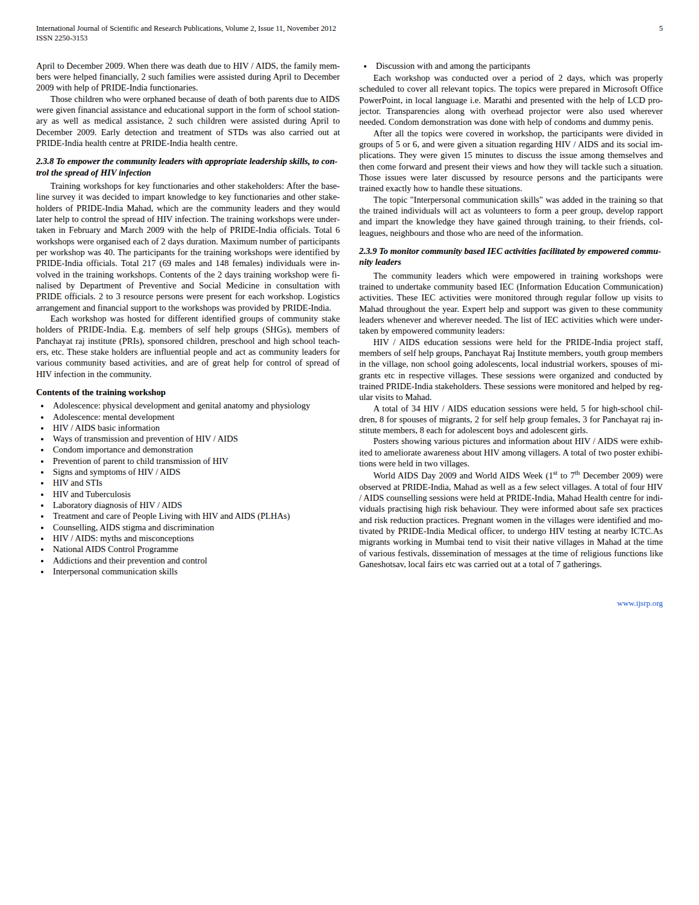International Journal of Scientific and Research Publications, Volume 2, Issue 11, November 2012
ISSN 2250-3153
5
April to December 2009. When there was death due to HIV / AIDS, the family members were helped financially, 2 such families were assisted during April to December 2009 with help of PRIDE-India functionaries.
Those children who were orphaned because of death of both parents due to AIDS were given financial assistance and educational support in the form of school stationary as well as medical assistance, 2 such children were assisted during April to December 2009. Early detection and treatment of STDs was also carried out at PRIDE-India health centre at PRIDE-India health centre.
2.3.8 To empower the community leaders with appropriate leadership skills, to control the spread of HIV infection
Training workshops for key functionaries and other stakeholders: After the baseline survey it was decided to impart knowledge to key functionaries and other stakeholders of PRIDE-India Mahad, which are the community leaders and they would later help to control the spread of HIV infection. The training workshops were undertaken in February and March 2009 with the help of PRIDE-India officials. Total 6 workshops were organised each of 2 days duration. Maximum number of participants per workshop was 40. The participants for the training workshops were identified by PRIDE-India officials. Total 217 (69 males and 148 females) individuals were involved in the training workshops. Contents of the 2 days training workshop were finalised by Department of Preventive and Social Medicine in consultation with PRIDE officials. 2 to 3 resource persons were present for each workshop. Logistics arrangement and financial support to the workshops was provided by PRIDE-India.
Each workshop was hosted for different identified groups of community stake holders of PRIDE-India. E.g. members of self help groups (SHGs), members of Panchayat raj institute (PRIs), sponsored children, preschool and high school teachers, etc. These stake holders are influential people and act as community leaders for various community based activities, and are of great help for control of spread of HIV infection in the community.
Contents of the training workshop
Adolescence: physical development and genital anatomy and physiology
Adolescence: mental development
HIV / AIDS basic information
Ways of transmission and prevention of HIV / AIDS
Condom importance and demonstration
Prevention of parent to child transmission of HIV
Signs and symptoms of HIV / AIDS
HIV and STIs
HIV and Tuberculosis
Laboratory diagnosis of HIV / AIDS
Treatment and care of People Living with HIV and AIDS (PLHAs)
Counselling, AIDS stigma and discrimination
HIV / AIDS: myths and misconceptions
National AIDS Control Programme
Addictions and their prevention and control
Interpersonal communication skills
Discussion with and among the participants
Each workshop was conducted over a period of 2 days, which was properly scheduled to cover all relevant topics. The topics were prepared in Microsoft Office PowerPoint, in local language i.e. Marathi and presented with the help of LCD projector. Transparencies along with overhead projector were also used wherever needed. Condom demonstration was done with help of condoms and dummy penis.
After all the topics were covered in workshop, the participants were divided in groups of 5 or 6, and were given a situation regarding HIV / AIDS and its social implications. They were given 15 minutes to discuss the issue among themselves and then come forward and present their views and how they will tackle such a situation. Those issues were later discussed by resource persons and the participants were trained exactly how to handle these situations.
The topic "Interpersonal communication skills" was added in the training so that the trained individuals will act as volunteers to form a peer group, develop rapport and impart the knowledge they have gained through training, to their friends, colleagues, neighbours and those who are need of the information.
2.3.9 To monitor community based IEC activities facilitated by empowered community leaders
The community leaders which were empowered in training workshops were trained to undertake community based IEC (Information Education Communication) activities. These IEC activities were monitored through regular follow up visits to Mahad throughout the year. Expert help and support was given to these community leaders whenever and wherever needed. The list of IEC activities which were undertaken by empowered community leaders:
HIV / AIDS education sessions were held for the PRIDE-India project staff, members of self help groups, Panchayat Raj Institute members, youth group members in the village, non school going adolescents, local industrial workers, spouses of migrants etc in respective villages. These sessions were organized and conducted by trained PRIDE-India stakeholders. These sessions were monitored and helped by regular visits to Mahad.
A total of 34 HIV / AIDS education sessions were held, 5 for high-school children, 8 for spouses of migrants, 2 for self help group females, 3 for Panchayat raj institute members, 8 each for adolescent boys and adolescent girls.
Posters showing various pictures and information about HIV / AIDS were exhibited to ameliorate awareness about HIV among villagers. A total of two poster exhibitions were held in two villages.
World AIDS Day 2009 and World AIDS Week (1st to 7th December 2009) were observed at PRIDE-India, Mahad as well as a few select villages. A total of four HIV / AIDS counselling sessions were held at PRIDE-India, Mahad Health centre for individuals practising high risk behaviour. They were informed about safe sex practices and risk reduction practices. Pregnant women in the villages were identified and motivated by PRIDE-India Medical officer, to undergo HIV testing at nearby ICTC.As migrants working in Mumbai tend to visit their native villages in Mahad at the time of various festivals, dissemination of messages at the time of religious functions like Ganeshotsav, local fairs etc was carried out at a total of 7 gatherings.
www.ijsrp.org